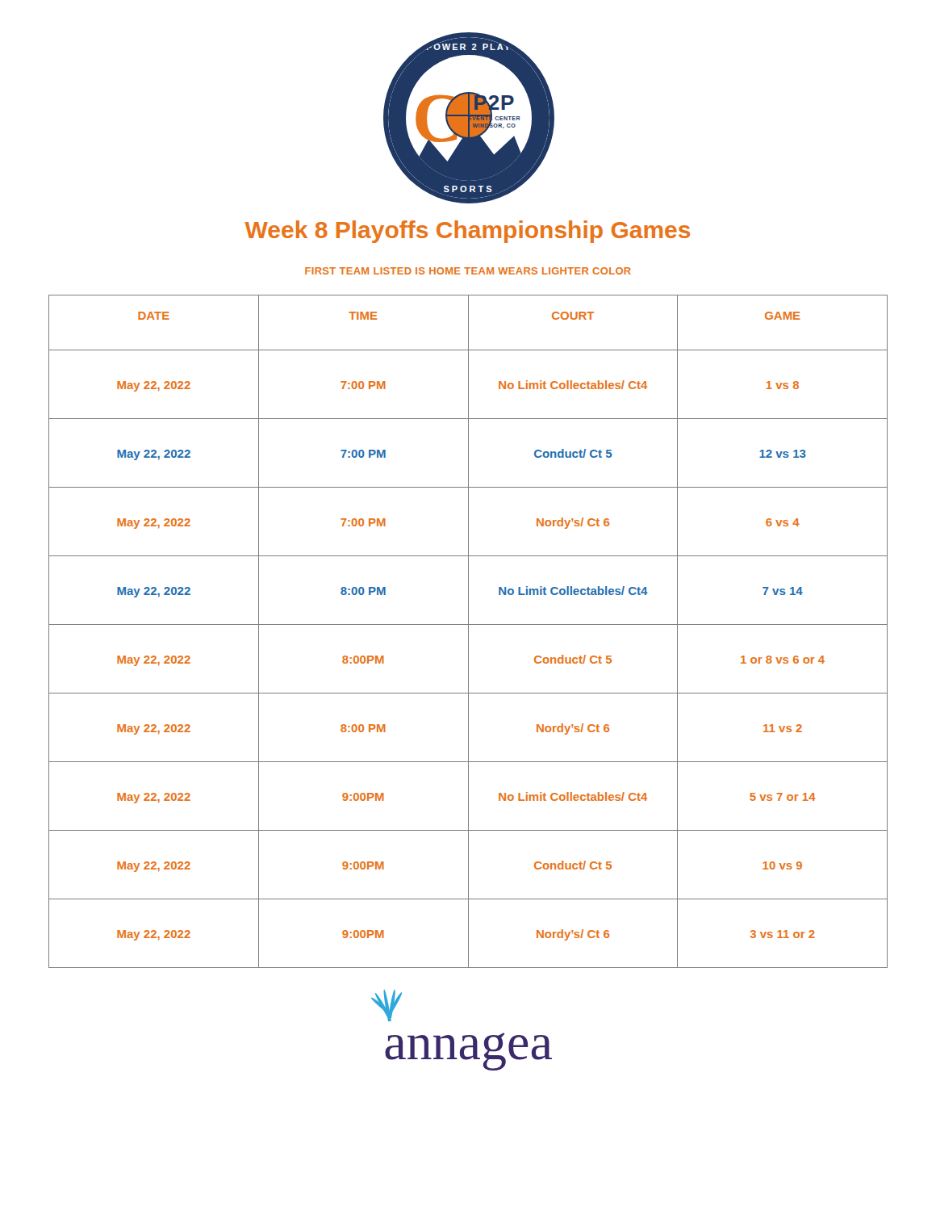POWER 2 PLAY
SPORTS
C
P2P
EVENTS CENTER
WINDSOR, CO
Week 8 Playoffs Championship Games
FIRST TEAM LISTED IS HOME TEAM WEARS LIGHTER COLOR
| DATE | TIME | COURT | GAME |
| --- | --- | --- | --- |
| May 22, 2022 | 7:00 PM | No Limit Collectables/ Ct4 | 1 vs 8 |
| May 22, 2022 | 7:00 PM | Conduct/ Ct 5 | 12 vs 13 |
| May 22, 2022 | 7:00 PM | Nordy’s/ Ct 6 | 6 vs 4 |
| May 22, 2022 | 8:00 PM | No Limit Collectables/ Ct4 | 7 vs 14 |
| May 22, 2022 | 8:00PM | Conduct/ Ct 5 | 1 or 8 vs 6 or 4 |
| May 22, 2022 | 8:00 PM | Nordy’s/ Ct 6 | 11 vs 2 |
| May 22, 2022 | 9:00PM | No Limit Collectables/ Ct4 | 5 vs 7 or 14 |
| May 22, 2022 | 9:00PM | Conduct/ Ct 5 | 10 vs 9 |
| May 22, 2022 | 9:00PM | Nordy’s/ Ct 6 | 3 vs 11 or 2 |
annagea